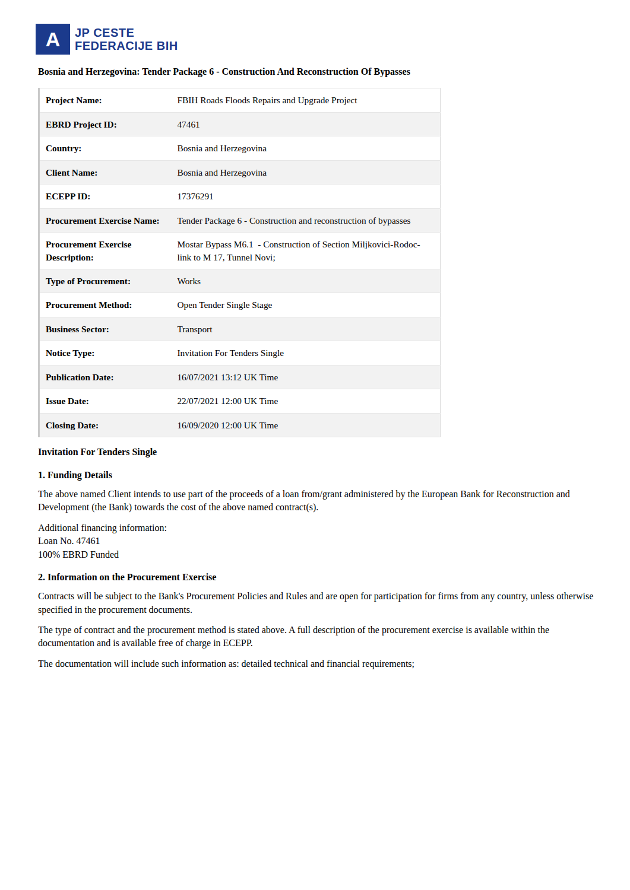AJP CESTE
FEDERACIJE BIH
Bosnia and Herzegovina: Tender Package 6 - Construction And Reconstruction Of Bypasses
| Project Name: | FBIH Roads Floods Repairs and Upgrade Project |
| EBRD Project ID: | 47461 |
| Country: | Bosnia and Herzegovina |
| Client Name: | Bosnia and Herzegovina |
| ECEPP ID: | 17376291 |
| Procurement Exercise Name: | Tender Package 6 - Construction and reconstruction of bypasses |
| Procurement Exercise Description: | Mostar Bypass M6.1 - Construction of Section Miljkovici-Rodoc-link to M 17, Tunnel Novi; |
| Type of Procurement: | Works |
| Procurement Method: | Open Tender Single Stage |
| Business Sector: | Transport |
| Notice Type: | Invitation For Tenders Single |
| Publication Date: | 16/07/2021 13:12 UK Time |
| Issue Date: | 22/07/2021 12:00 UK Time |
| Closing Date: | 16/09/2020 12:00 UK Time |
Invitation For Tenders Single
1. Funding Details
The above named Client intends to use part of the proceeds of a loan from/grant administered by the European Bank for Reconstruction and Development (the Bank) towards the cost of the above named contract(s).
Additional financing information:
Loan No. 47461
100% EBRD Funded
2. Information on the Procurement Exercise
Contracts will be subject to the Bank's Procurement Policies and Rules and are open for participation for firms from any country, unless otherwise specified in the procurement documents.
The type of contract and the procurement method is stated above. A full description of the procurement exercise is available within the documentation and is available free of charge in ECEPP.
The documentation will include such information as: detailed technical and financial requirements;